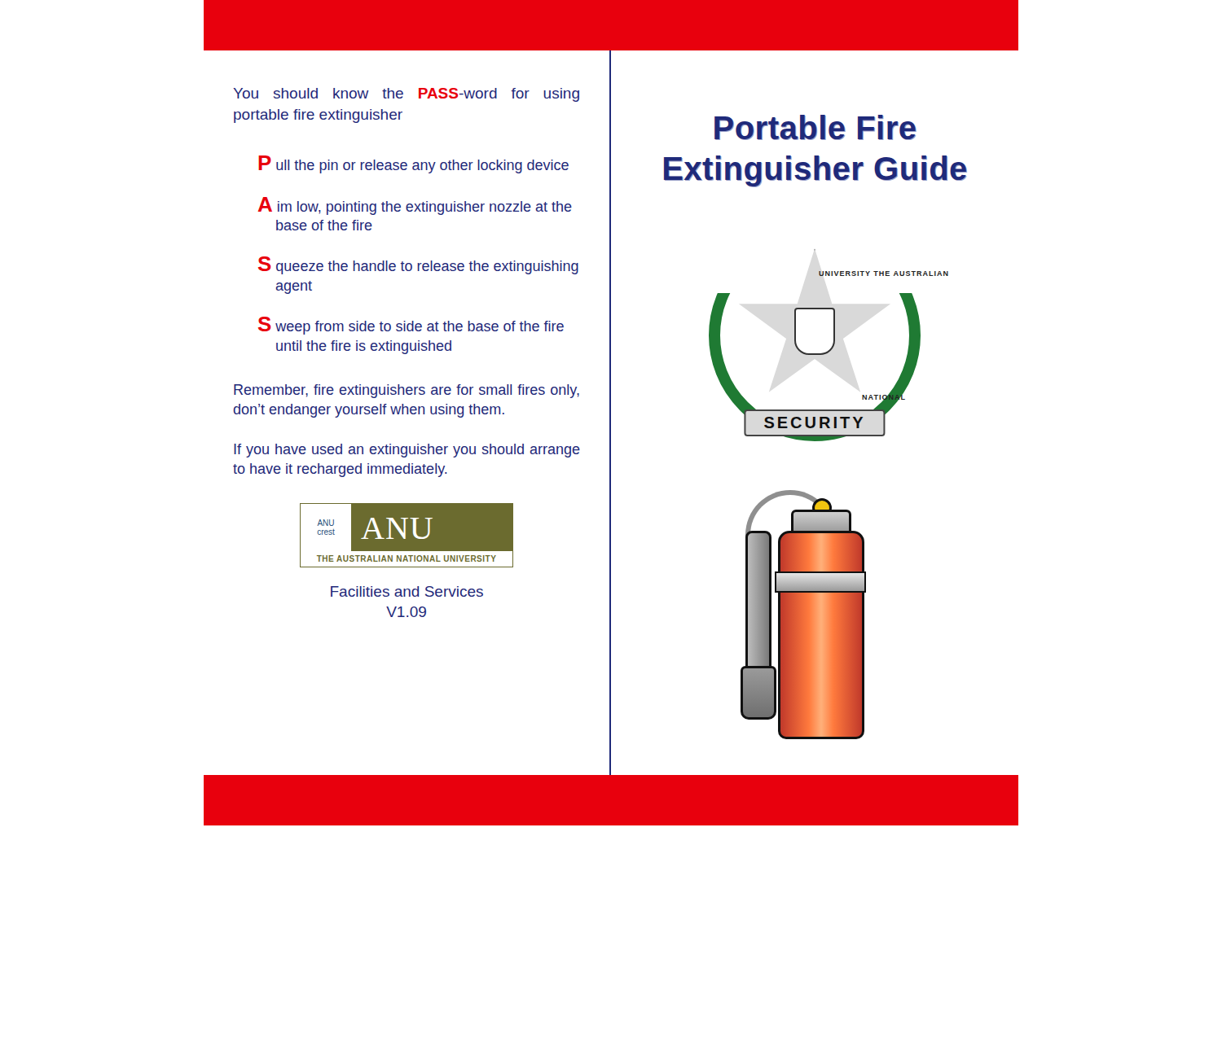You should know the PASS-word for using portable fire extinguisher
P ull the pin or release any other locking device
A im low, pointing the extinguisher nozzle at the base of the fire
S queeze the handle to release the extinguishing agent
S weep from side to side at the base of the fire until the fire is extinguished
Remember, fire extinguishers are for small fires only, don’t endanger yourself when using them.
If you have used an extinguisher you should arrange to have it recharged immediately.
ANU
crest
ANU
THE AUSTRALIAN NATIONAL UNIVERSITY
Facilities and Services
V1.09
Portable Fire
Extinguisher Guide
UNIVERSITY THE AUSTRALIAN NATIONAL
SECURITY